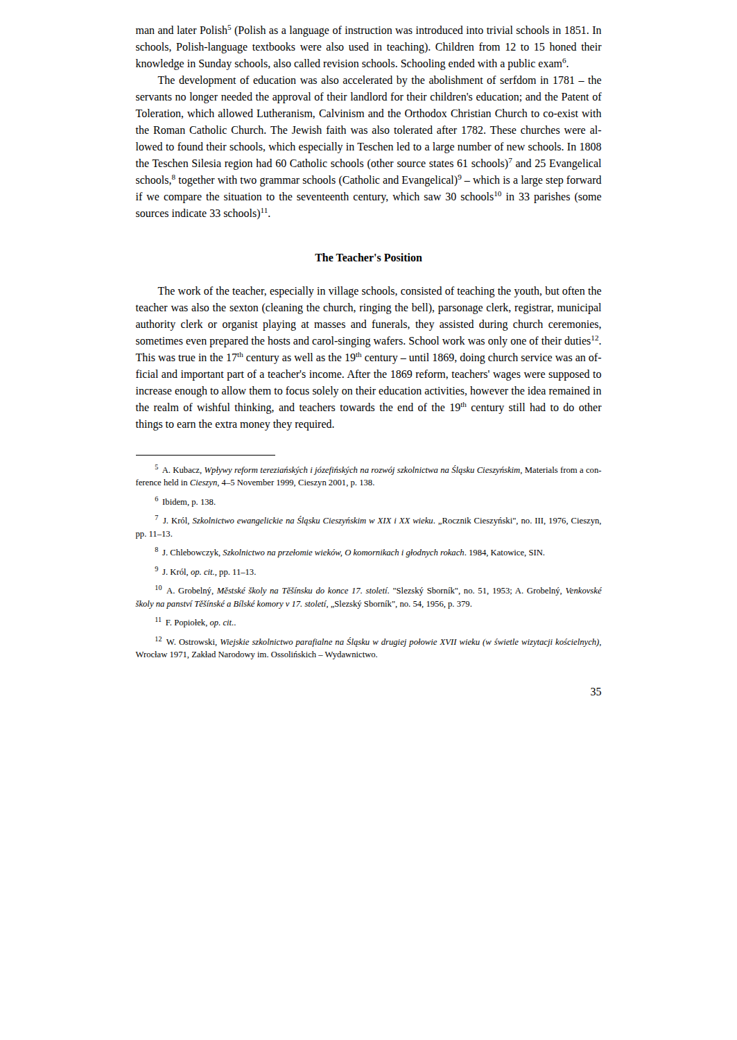man and later Polish5 (Polish as a language of instruction was introduced into trivial schools in 1851. In schools, Polish-language textbooks were also used in teaching). Children from 12 to 15 honed their knowledge in Sunday schools, also called revision schools. Schooling ended with a public exam6.
The development of education was also accelerated by the abolishment of serfdom in 1781 – the servants no longer needed the approval of their landlord for their children's education; and the Patent of Toleration, which allowed Lutheranism, Calvinism and the Orthodox Christian Church to co-exist with the Roman Catholic Church. The Jewish faith was also tolerated after 1782. These churches were allowed to found their schools, which especially in Teschen led to a large number of new schools. In 1808 the Teschen Silesia region had 60 Catholic schools (other source states 61 schools)7 and 25 Evangelical schools,8 together with two grammar schools (Catholic and Evangelical)9 – which is a large step forward if we compare the situation to the seventeenth century, which saw 30 schools10 in 33 parishes (some sources indicate 33 schools)11.
The Teacher's Position
The work of the teacher, especially in village schools, consisted of teaching the youth, but often the teacher was also the sexton (cleaning the church, ringing the bell), parsonage clerk, registrar, municipal authority clerk or organist playing at masses and funerals, they assisted during church ceremonies, sometimes even prepared the hosts and carol-singing wafers. School work was only one of their duties12. This was true in the 17th century as well as the 19th century – until 1869, doing church service was an official and important part of a teacher's income. After the 1869 reform, teachers' wages were supposed to increase enough to allow them to focus solely on their education activities, however the idea remained in the realm of wishful thinking, and teachers towards the end of the 19th century still had to do other things to earn the extra money they required.
5 A. Kubacz, Wpływy reform tereziańských i józefińských na rozwój szkolnictwa na Śląsku Cieszyńskim, Materials from a conference held in Cieszyn, 4–5 November 1999, Cieszyn 2001, p. 138.
6 Ibidem, p. 138.
7 J. Król, Szkolnictwo ewangelickie na Śląsku Cieszyńskim w XIX i XX wieku. „Rocznik Cieszyński", no. III, 1976, Cieszyn, pp. 11–13.
8 J. Chlebowczyk, Szkolnictwo na przełomie wieków, O komornikach i głodnych rokach. 1984, Katowice, SIN.
9 J. Król, op. cit., pp. 11–13.
10 A. Grobelný, Městské školy na Těšínsku do konce 17. století. "Slezský Sborník", no. 51, 1953; A. Grobelný, Venkovské školy na panství Těšínské a Bílské komory v 17. století, „Slezský Sborník", no. 54, 1956, p. 379.
11 F. Popiołek, op. cit..
12 W. Ostrowski, Wiejskie szkolnictwo parafialne na Śląsku w drugiej połowie XVII wieku (w świetle wizytacji kościelnych), Wrocław 1971, Zakład Narodowy im. Ossolińskich – Wydawnictwo.
35